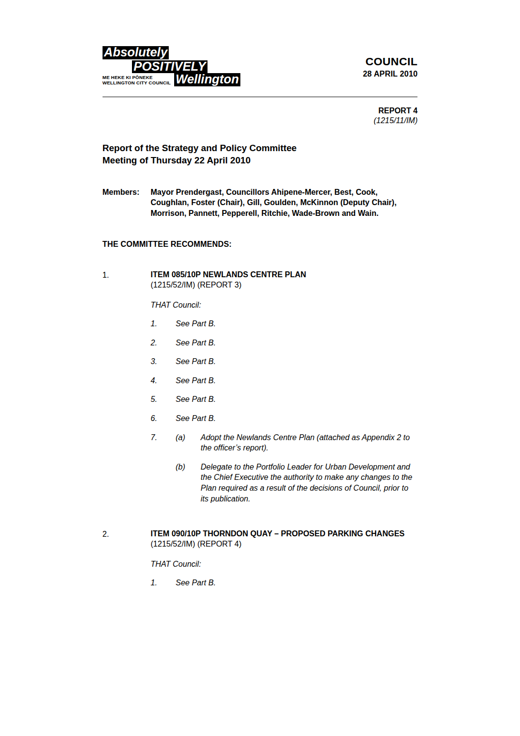Absolutely POSITIVELY ME HEKE KI PŌNEKE WELLINGTON CITY COUNCIL Wellington
COUNCIL
28 APRIL 2010
REPORT 4
(1215/11/IM)
Report of the Strategy and Policy Committee
Meeting of Thursday 22 April 2010
Members:
Mayor Prendergast, Councillors Ahipene-Mercer, Best, Cook, Coughlan, Foster (Chair), Gill, Goulden, McKinnon (Deputy Chair), Morrison, Pannett, Pepperell, Ritchie, Wade-Brown and Wain.
THE COMMITTEE RECOMMENDS:
1.
ITEM 085/10P NEWLANDS CENTRE PLAN
(1215/52/IM) (REPORT 3)
THAT Council:
1. See Part B.
2. See Part B.
3. See Part B.
4. See Part B.
5. See Part B.
6. See Part B.
7.
(a) Adopt the Newlands Centre Plan (attached as Appendix 2 to the officer’s report).
(b) Delegate to the Portfolio Leader for Urban Development and the Chief Executive the authority to make any changes to the Plan required as a result of the decisions of Council, prior to its publication.
2.
ITEM 090/10P THORNDON QUAY – PROPOSED PARKING CHANGES
(1215/52/IM) (REPORT 4)
THAT Council:
1. See Part B.